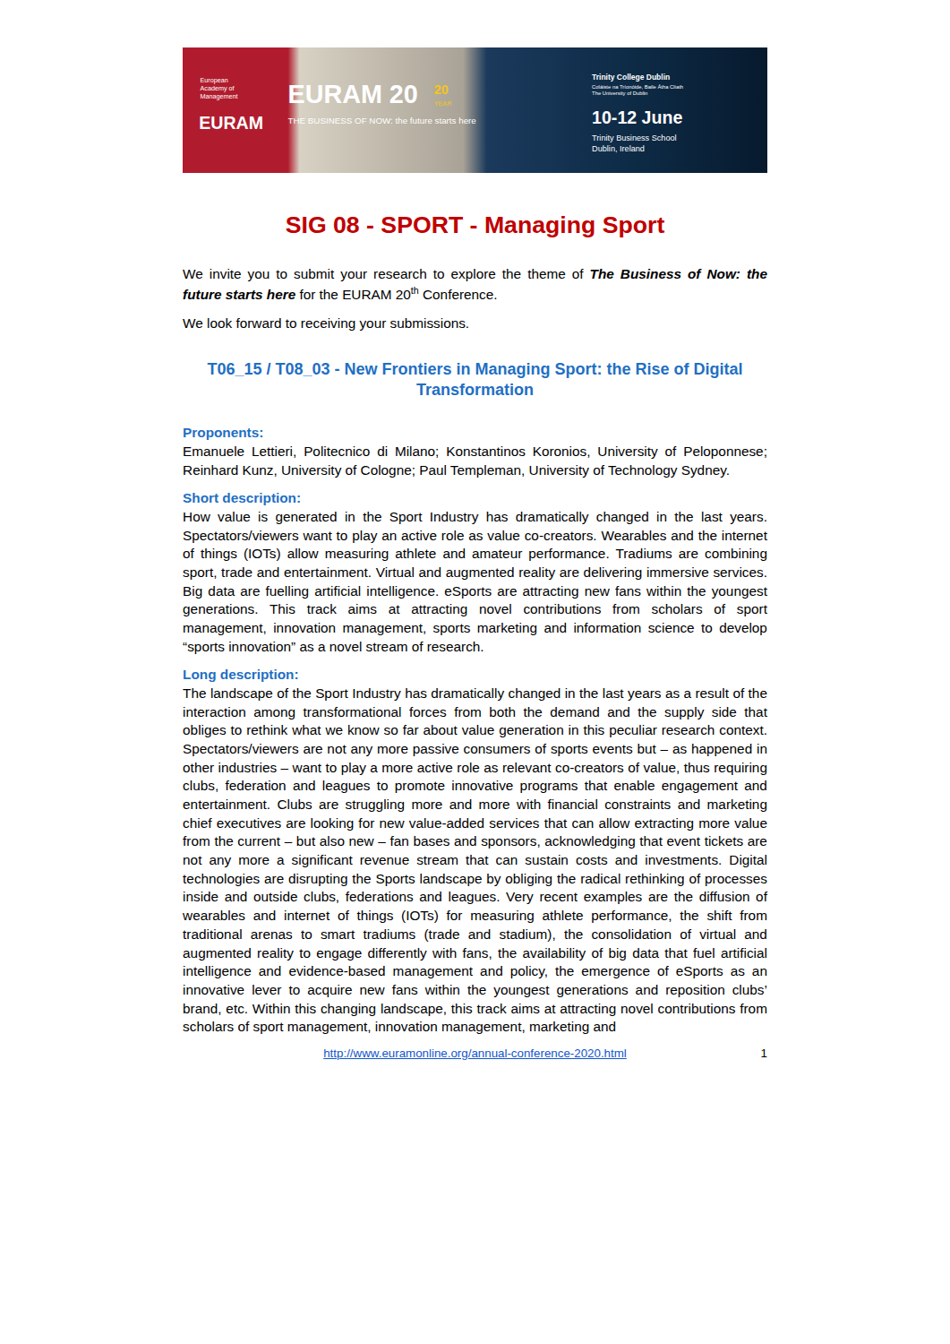SIG 08 - SPORT - Managing Sport
We invite you to submit your research to explore the theme of The Business of Now: the future starts here for the EURAM 20th Conference.
We look forward to receiving your submissions.
T06_15 / T08_03 - New Frontiers in Managing Sport: the Rise of Digital Transformation
Proponents:
Emanuele Lettieri, Politecnico di Milano; Konstantinos Koronios, University of Peloponnese; Reinhard Kunz, University of Cologne; Paul Templeman, University of Technology Sydney.
Short description:
How value is generated in the Sport Industry has dramatically changed in the last years. Spectators/viewers want to play an active role as value co-creators. Wearables and the internet of things (IOTs) allow measuring athlete and amateur performance. Tradiums are combining sport, trade and entertainment. Virtual and augmented reality are delivering immersive services. Big data are fuelling artificial intelligence. eSports are attracting new fans within the youngest generations. This track aims at attracting novel contributions from scholars of sport management, innovation management, sports marketing and information science to develop “sports innovation” as a novel stream of research.
Long description:
The landscape of the Sport Industry has dramatically changed in the last years as a result of the interaction among transformational forces from both the demand and the supply side that obliges to rethink what we know so far about value generation in this peculiar research context. Spectators/viewers are not any more passive consumers of sports events but – as happened in other industries – want to play a more active role as relevant co-creators of value, thus requiring clubs, federation and leagues to promote innovative programs that enable engagement and entertainment. Clubs are struggling more and more with financial constraints and marketing chief executives are looking for new value-added services that can allow extracting more value from the current – but also new – fan bases and sponsors, acknowledging that event tickets are not any more a significant revenue stream that can sustain costs and investments. Digital technologies are disrupting the Sports landscape by obliging the radical rethinking of processes inside and outside clubs, federations and leagues. Very recent examples are the diffusion of wearables and internet of things (IOTs) for measuring athlete performance, the shift from traditional arenas to smart tradiums (trade and stadium), the consolidation of virtual and augmented reality to engage differently with fans, the availability of big data that fuel artificial intelligence and evidence-based management and policy, the emergence of eSports as an innovative lever to acquire new fans within the youngest generations and reposition clubs’ brand, etc. Within this changing landscape, this track aims at attracting novel contributions from scholars of sport management, innovation management, marketing and
http://www.euramonline.org/annual-conference-2020.html
1